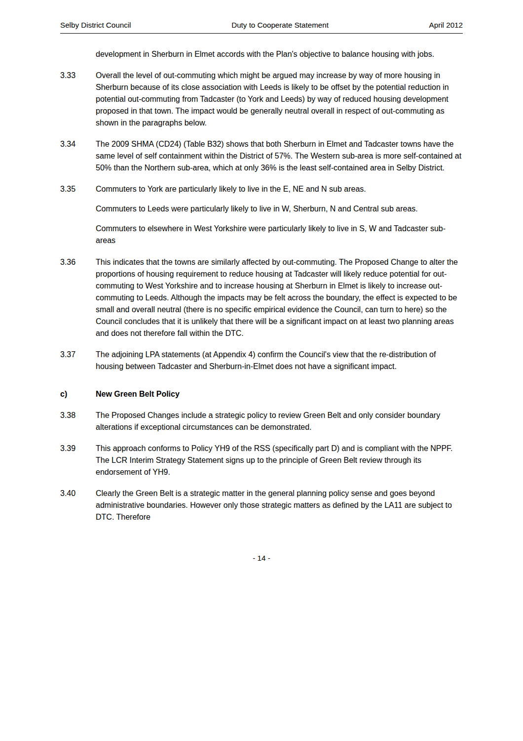Selby District Council Duty to Cooperate Statement April 2012
development in Sherburn in Elmet accords with the Plan's objective to balance housing with jobs.
3.33 Overall the level of out-commuting which might be argued may increase by way of more housing in Sherburn because of its close association with Leeds is likely to be offset by the potential reduction in potential out-commuting from Tadcaster (to York and Leeds) by way of reduced housing development proposed in that town. The impact would be generally neutral overall in respect of out-commuting as shown in the paragraphs below.
3.34 The 2009 SHMA (CD24) (Table B32) shows that both Sherburn in Elmet and Tadcaster towns have the same level of self containment within the District of 57%. The Western sub-area is more self-contained at 50% than the Northern sub-area, which at only 36% is the least self-contained area in Selby District.
3.35
Commuters to York are particularly likely to live in the E, NE and N sub areas.
Commuters to Leeds were particularly likely to live in W, Sherburn, N and Central sub areas.
Commuters to elsewhere in West Yorkshire were particularly likely to live in S, W and Tadcaster sub-areas
3.36 This indicates that the towns are similarly affected by out-commuting. The Proposed Change to alter the proportions of housing requirement to reduce housing at Tadcaster will likely reduce potential for out-commuting to West Yorkshire and to increase housing at Sherburn in Elmet is likely to increase out-commuting to Leeds. Although the impacts may be felt across the boundary, the effect is expected to be small and overall neutral (there is no specific empirical evidence the Council, can turn to here) so the Council concludes that it is unlikely that there will be a significant impact on at least two planning areas and does not therefore fall within the DTC.
3.37 The adjoining LPA statements (at Appendix 4) confirm the Council's view that the re-distribution of housing between Tadcaster and Sherburn-in-Elmet does not have a significant impact.
c) New Green Belt Policy
3.38 The Proposed Changes include a strategic policy to review Green Belt and only consider boundary alterations if exceptional circumstances can be demonstrated.
3.39 This approach conforms to Policy YH9 of the RSS (specifically part D) and is compliant with the NPPF. The LCR Interim Strategy Statement signs up to the principle of Green Belt review through its endorsement of YH9.
3.40 Clearly the Green Belt is a strategic matter in the general planning policy sense and goes beyond administrative boundaries. However only those strategic matters as defined by the LA11 are subject to DTC. Therefore
- 14 -